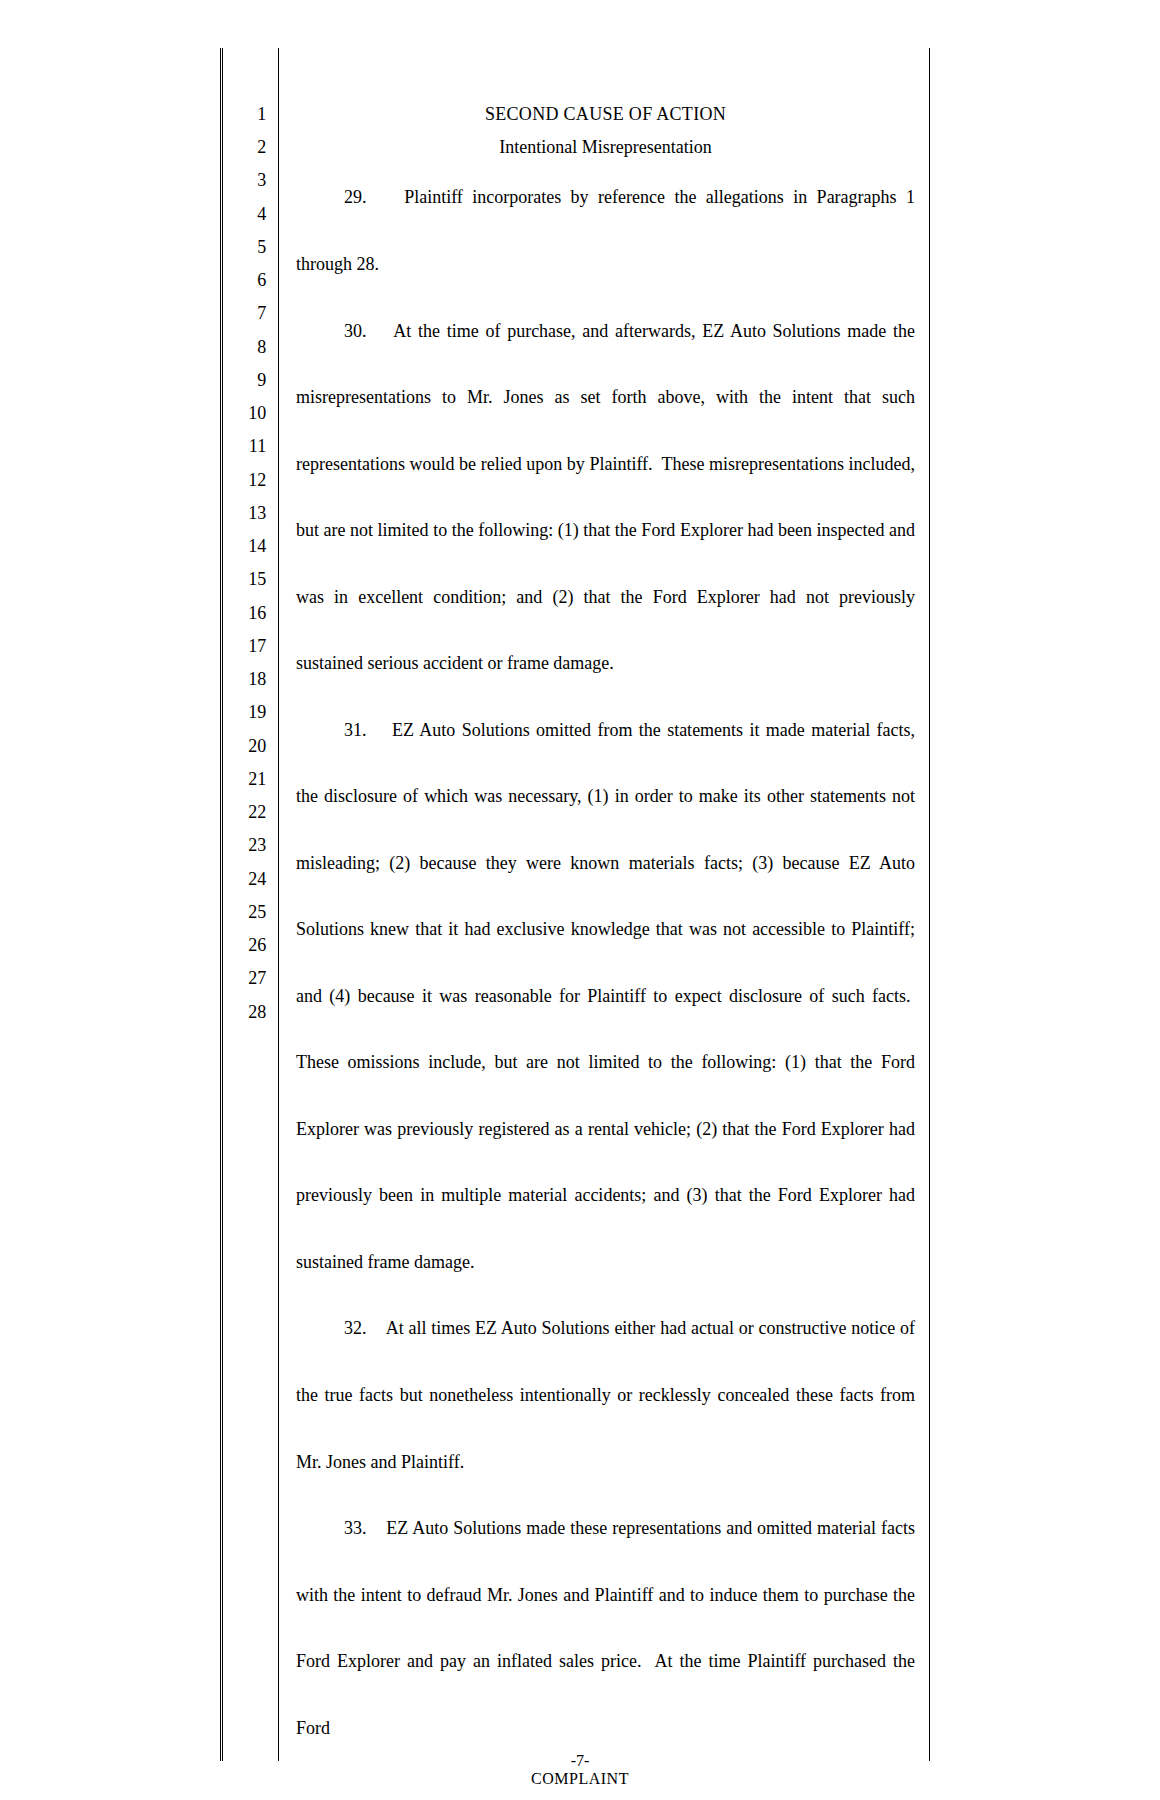1
2
3
4
5
6
7
8
9
10
11
12
13
14
15
16
17
18
19
20
21
22
23
24
25
26
27
28
SECOND CAUSE OF ACTION
Intentional Misrepresentation
29. Plaintiff incorporates by reference the allegations in Paragraphs 1 through 28.
30. At the time of purchase, and afterwards, EZ Auto Solutions made the misrepresentations to Mr. Jones as set forth above, with the intent that such representations would be relied upon by Plaintiff. These misrepresentations included, but are not limited to the following: (1) that the Ford Explorer had been inspected and was in excellent condition; and (2) that the Ford Explorer had not previously sustained serious accident or frame damage.
31. EZ Auto Solutions omitted from the statements it made material facts, the disclosure of which was necessary, (1) in order to make its other statements not misleading; (2) because they were known materials facts; (3) because EZ Auto Solutions knew that it had exclusive knowledge that was not accessible to Plaintiff; and (4) because it was reasonable for Plaintiff to expect disclosure of such facts. These omissions include, but are not limited to the following: (1) that the Ford Explorer was previously registered as a rental vehicle; (2) that the Ford Explorer had previously been in multiple material accidents; and (3) that the Ford Explorer had sustained frame damage.
32. At all times EZ Auto Solutions either had actual or constructive notice of the true facts but nonetheless intentionally or recklessly concealed these facts from Mr. Jones and Plaintiff.
33. EZ Auto Solutions made these representations and omitted material facts with the intent to defraud Mr. Jones and Plaintiff and to induce them to purchase the Ford Explorer and pay an inflated sales price. At the time Plaintiff purchased the Ford
-7-
COMPLAINT